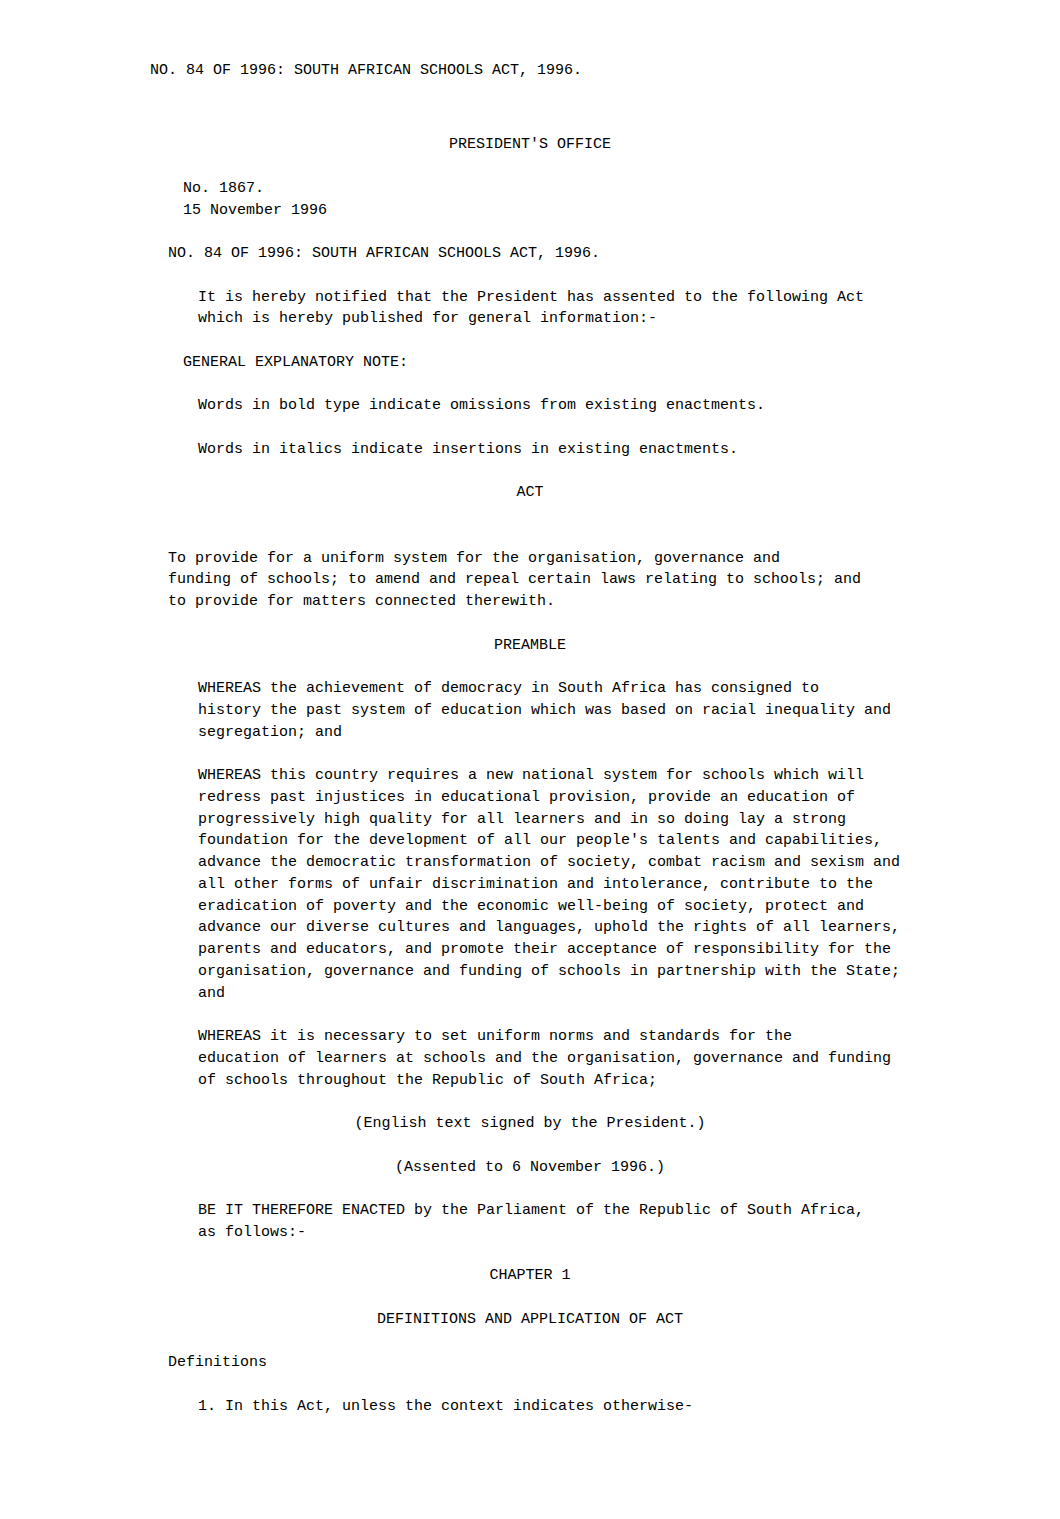NO. 84 OF 1996: SOUTH AFRICAN SCHOOLS ACT, 1996.
PRESIDENT'S OFFICE
No. 1867.
15 November 1996
NO. 84 OF 1996: SOUTH AFRICAN SCHOOLS ACT, 1996.
It is hereby notified that the President has assented to the following Act which is hereby published for general information:-
GENERAL EXPLANATORY NOTE:
Words in bold type indicate omissions from existing enactments.
Words in italics indicate insertions in existing enactments.
ACT
To provide for a uniform system for the organisation, governance and funding of schools; to amend and repeal certain laws relating to schools; and to provide for matters connected therewith.
PREAMBLE
WHEREAS the achievement of democracy in South Africa has consigned to history the past system of education which was based on racial inequality and segregation; and
WHEREAS this country requires a new national system for schools which will redress past injustices in educational provision, provide an education of progressively high quality for all learners and in so doing lay a strong foundation for the development of all our people's talents and capabilities, advance the democratic transformation of society, combat racism and sexism and all other forms of unfair discrimination and intolerance, contribute to the eradication of poverty and the economic well-being of society, protect and advance our diverse cultures and languages, uphold the rights of all learners, parents and educators, and promote their acceptance of responsibility for the organisation, governance and funding of schools in partnership with the State; and
WHEREAS it is necessary to set uniform norms and standards for the education of learners at schools and the organisation, governance and funding of schools throughout the Republic of South Africa;
(English text signed by the President.)
(Assented to 6 November 1996.)
BE IT THEREFORE ENACTED by the Parliament of the Republic of South Africa, as follows:-
CHAPTER 1
DEFINITIONS AND APPLICATION OF ACT
Definitions
1. In this Act, unless the context indicates otherwise-